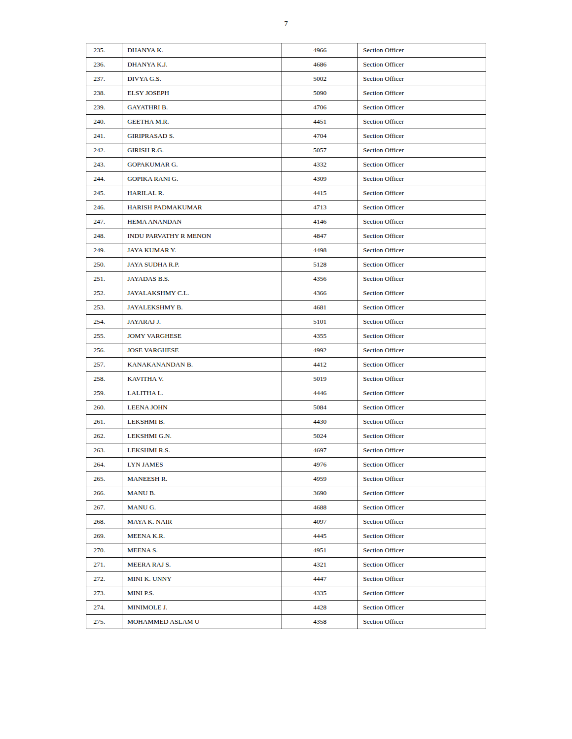7
| 235. | DHANYA K. | 4966 | Section Officer |
| 236. | DHANYA K.J. | 4686 | Section Officer |
| 237. | DIVYA G.S. | 5002 | Section Officer |
| 238. | ELSY JOSEPH | 5090 | Section Officer |
| 239. | GAYATHRI B. | 4706 | Section Officer |
| 240. | GEETHA M.R. | 4451 | Section Officer |
| 241. | GIRIPRASAD S. | 4704 | Section Officer |
| 242. | GIRISH R.G. | 5057 | Section Officer |
| 243. | GOPAKUMAR G. | 4332 | Section Officer |
| 244. | GOPIKA RANI G. | 4309 | Section Officer |
| 245. | HARILAL R. | 4415 | Section Officer |
| 246. | HARISH PADMAKUMAR | 4713 | Section Officer |
| 247. | HEMA ANANDAN | 4146 | Section Officer |
| 248. | INDU PARVATHY R MENON | 4847 | Section Officer |
| 249. | JAYA KUMAR Y. | 4498 | Section Officer |
| 250. | JAYA SUDHA R.P. | 5128 | Section Officer |
| 251. | JAYADAS B.S. | 4356 | Section Officer |
| 252. | JAYALAKSHMY C.L. | 4366 | Section Officer |
| 253. | JAYALEKSHMY B. | 4681 | Section Officer |
| 254. | JAYARAJ J. | 5101 | Section Officer |
| 255. | JOMY VARGHESE | 4355 | Section Officer |
| 256. | JOSE VARGHESE | 4992 | Section Officer |
| 257. | KANAKANANDAN B. | 4412 | Section Officer |
| 258. | KAVITHA V. | 5019 | Section Officer |
| 259. | LALITHA L. | 4446 | Section Officer |
| 260. | LEENA JOHN | 5084 | Section Officer |
| 261. | LEKSHMI B. | 4430 | Section Officer |
| 262. | LEKSHMI G.N. | 5024 | Section Officer |
| 263. | LEKSHMI R.S. | 4697 | Section Officer |
| 264. | LYN JAMES | 4976 | Section Officer |
| 265. | MANEESH R. | 4959 | Section Officer |
| 266. | MANU B. | 3690 | Section Officer |
| 267. | MANU G. | 4688 | Section Officer |
| 268. | MAYA K. NAIR | 4097 | Section Officer |
| 269. | MEENA K.R. | 4445 | Section Officer |
| 270. | MEENA S. | 4951 | Section Officer |
| 271. | MEERA RAJ S. | 4321 | Section Officer |
| 272. | MINI K. UNNY | 4447 | Section Officer |
| 273. | MINI P.S. | 4335 | Section Officer |
| 274. | MINIMOLE J. | 4428 | Section Officer |
| 275. | MOHAMMED ASLAM U | 4358 | Section Officer |